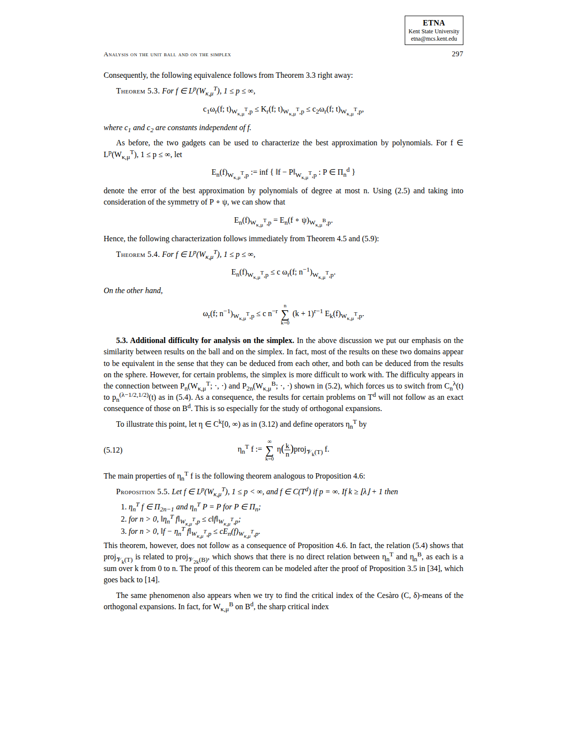ETNA
Kent State University
etna@mcs.kent.edu
Analysis on the unit ball and on the simplex 297
Consequently, the following equivalence follows from Theorem 3.3 right away:
Theorem 5.3. For f ∈ Lp(Wκ,μT), 1 ≤ p ≤ ∞,
c1ωr(f; t)Wκ,μT,p ≤ Kr(f; t)Wκ,μT,p ≤ c2ωr(f; t)Wκ,μT,p,
where c1 and c2 are constants independent of f.
As before, the two gadgets can be used to characterize the best approximation by polynomials. For f ∈ Lp(Wκ,μT), 1 ≤ p ≤ ∞, let
En(f)Wκ,μT,p := inf { ‖f − P‖Wκ,μT,p : P ∈ Πnd }
denote the error of the best approximation by polynomials of degree at most n. Using (2.5) and taking into consideration of the symmetry of P ∘ ψ, we can show that
En(f)Wκ,μT,p = En(f ∘ ψ)Wκ,μB,p.
Hence, the following characterization follows immediately from Theorem 4.5 and (5.9):
Theorem 5.4. For f ∈ Lp(Wκ,μT), 1 ≤ p ≤ ∞,
En(f)Wκ,μT,p ≤ c ωr(f; n−1)Wκ,μT,p.
On the other hand,
ωr(f; n−1)Wκ,μT,p ≤ c n−r n∑k=0 (k + 1)r−1 Ek(f)Wκ,μT,p.
5.3. Additional difficulty for analysis on the simplex. In the above discussion we put our emphasis on the similarity between results on the ball and on the simplex. In fact, most of the results on these two domains appear to be equivalent in the sense that they can be deduced from each other, and both can be deduced from the results on the sphere. However, for certain problems, the simplex is more difficult to work with. The difficulty appears in the connection between Pn(Wκ,μT; ·, ·) and P2n(Wκ,μB; ·, ·) shown in (5.2), which forces us to switch from Cnλ(t) to pn(λ−1/2,1/2)(t) as in (5.4). As a consequence, the results for certain problems on Td will not follow as an exact consequence of those on Bd. This is so especially for the study of orthogonal expansions.
To illustrate this point, let η ∈ Ck[0, ∞) as in (3.12) and define operators ηnT by
(5.12) ηnT f := ∞∑k=0 η(kn) proj𝒱k(T) f.
The main properties of ηnT f is the following theorem analogous to Proposition 4.6:
Proposition 5.5. Let f ∈ Lp(Wκ,μT), 1 ≤ p < ∞, and f ∈ C(Td) if p = ∞. If k ≥ ⌊λ⌋ + 1 then
ηnT f ∈ Π2n−1 and ηnT P = P for P ∈ Πn;
for n > 0, ‖ηnT f‖Wκ,μT,p ≤ c‖f‖Wκ,μT,p;
for n > 0, ‖f − ηnT f‖Wκ,μT,p ≤ cEn(f)Wκ,μT,p.
This theorem, however, does not follow as a consequence of Proposition 4.6. In fact, the relation (5.4) shows that proj𝒱k(T) is related to proj𝒱2k(B), which shows that there is no direct relation between ηnT and ηnB, as each is a sum over k from 0 to n. The proof of this theorem can be modeled after the proof of Proposition 3.5 in [34], which goes back to [14].
The same phenomenon also appears when we try to find the critical index of the Cesàro (C, δ)-means of the orthogonal expansions. In fact, for Wκ,μB on Bd, the sharp critical index